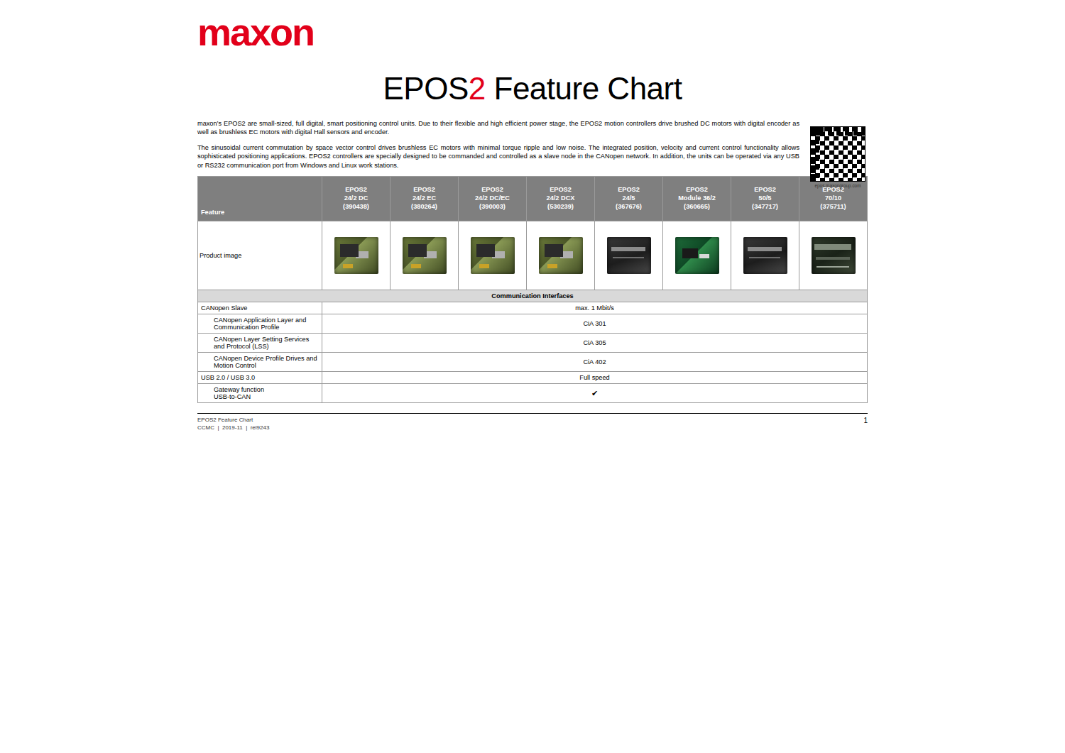maxon
EPOS2 Feature Chart
epos.maxongroup.com
maxon’s EPOS2 are small-sized, full digital, smart positioning control units. Due to their flexible and high efficient power stage, the EPOS2 motion controllers drive brushed DC motors with digital encoder as well as brushless EC motors with digital Hall sensors and encoder.
The sinusoidal current commutation by space vector control drives brushless EC motors with minimal torque ripple and low noise. The integrated position, velocity and current control functionality allows sophisticated positioning applications. EPOS2 controllers are specially designed to be commanded and controlled as a slave node in the CANopen network. In addition, the units can be operated via any USB or RS232 communication port from Windows and Linux work stations.
| Feature | EPOS2 24/2 DC (390438) | EPOS2 24/2 EC (380264) | EPOS2 24/2 DC/EC (390003) | EPOS2 24/2 DCX (530239) | EPOS2 24/5 (367676) | EPOS2 Module 36/2 (360665) | EPOS2 50/5 (347717) | EPOS2 70/10 (375711) |
| --- | --- | --- | --- | --- | --- | --- | --- | --- |
| Product image | | | | | | | | |
| Communication Interfaces |
| CANopen Slave | max. 1 Mbit/s |
| CANopen Application Layer and Communication Profile | CiA 301 |
| CANopen Layer Setting Services and Protocol (LSS) | CiA 305 |
| CANopen Device Profile Drives and Motion Control | CiA 402 |
| USB 2.0 / USB 3.0 | Full speed |
| Gateway function USB-to-CAN | ✔ |
EPOS2 Feature Chart
CCMC | 2019-11 | rel9243
1